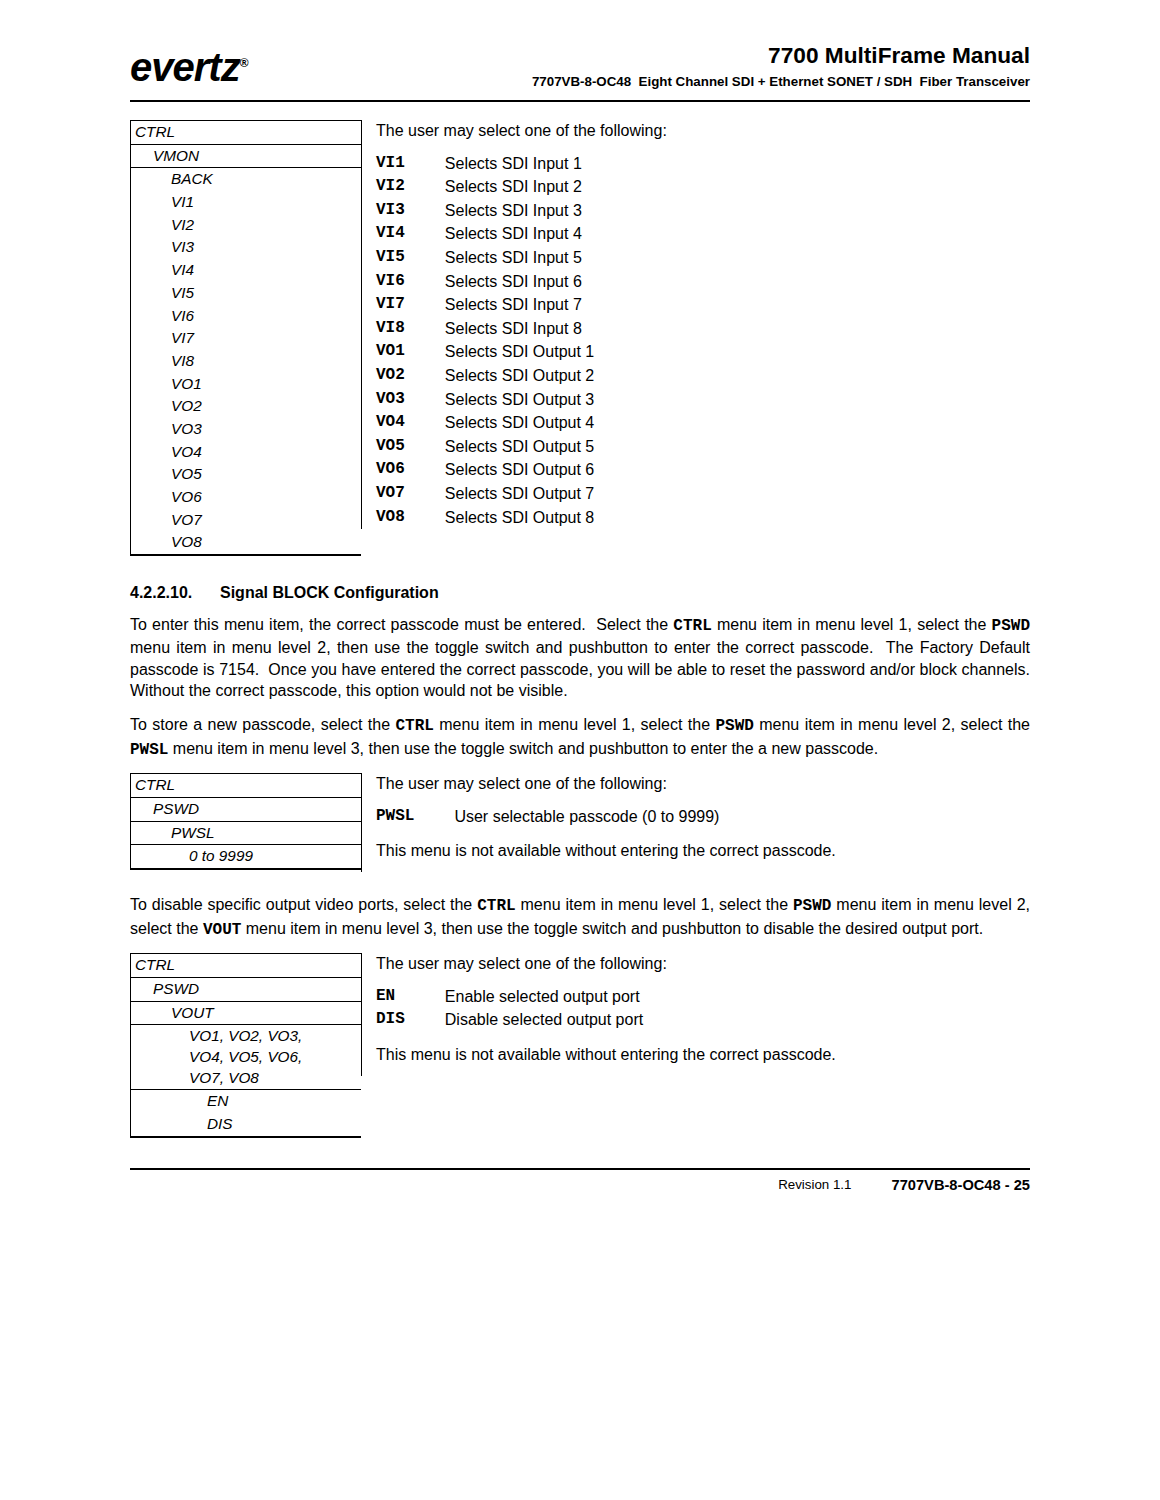evertz®
7700 MultiFrame Manual
7707VB-8-OC48 Eight Channel SDI + Ethernet SONET / SDH Fiber Transceiver
CTRL
VMON
BACK
VI1
VI2
VI3
VI4
VI5
VI6
VI7
VI8
VO1
VO2
VO3
VO4
VO5
VO6
VO7
VO8
The user may select one of the following:
| VI1 | Selects SDI Input 1 |
| VI2 | Selects SDI Input 2 |
| VI3 | Selects SDI Input 3 |
| VI4 | Selects SDI Input 4 |
| VI5 | Selects SDI Input 5 |
| VI6 | Selects SDI Input 6 |
| VI7 | Selects SDI Input 7 |
| VI8 | Selects SDI Input 8 |
| VO1 | Selects SDI Output 1 |
| VO2 | Selects SDI Output 2 |
| VO3 | Selects SDI Output 3 |
| VO4 | Selects SDI Output 4 |
| VO5 | Selects SDI Output 5 |
| VO6 | Selects SDI Output 6 |
| VO7 | Selects SDI Output 7 |
| VO8 | Selects SDI Output 8 |
4.2.2.10. Signal BLOCK Configuration
To enter this menu item, the correct passcode must be entered. Select the CTRL menu item in menu level 1, select the PSWD menu item in menu level 2, then use the toggle switch and pushbutton to enter the correct passcode. The Factory Default passcode is 7154. Once you have entered the correct passcode, you will be able to reset the password and/or block channels. Without the correct passcode, this option would not be visible.
To store a new passcode, select the CTRL menu item in menu level 1, select the PSWD menu item in menu level 2, select the PWSL menu item in menu level 3, then use the toggle switch and pushbutton to enter the a new passcode.
CTRL
PSWD
PWSL
0 to 9999
The user may select one of the following:
| PWSL | User selectable passcode (0 to 9999) |
This menu is not available without entering the correct passcode.
To disable specific output video ports, select the CTRL menu item in menu level 1, select the PSWD menu item in menu level 2, select the VOUT menu item in menu level 3, then use the toggle switch and pushbutton to disable the desired output port.
CTRL
PSWD
VOUT
VO1, VO2, VO3,
VO4, VO5, VO6,
VO7, VO8
EN
DIS
The user may select one of the following:
| EN | Enable selected output port |
| DIS | Disable selected output port |
This menu is not available without entering the correct passcode.
Revision 1.1
7707VB-8-OC48 - 25